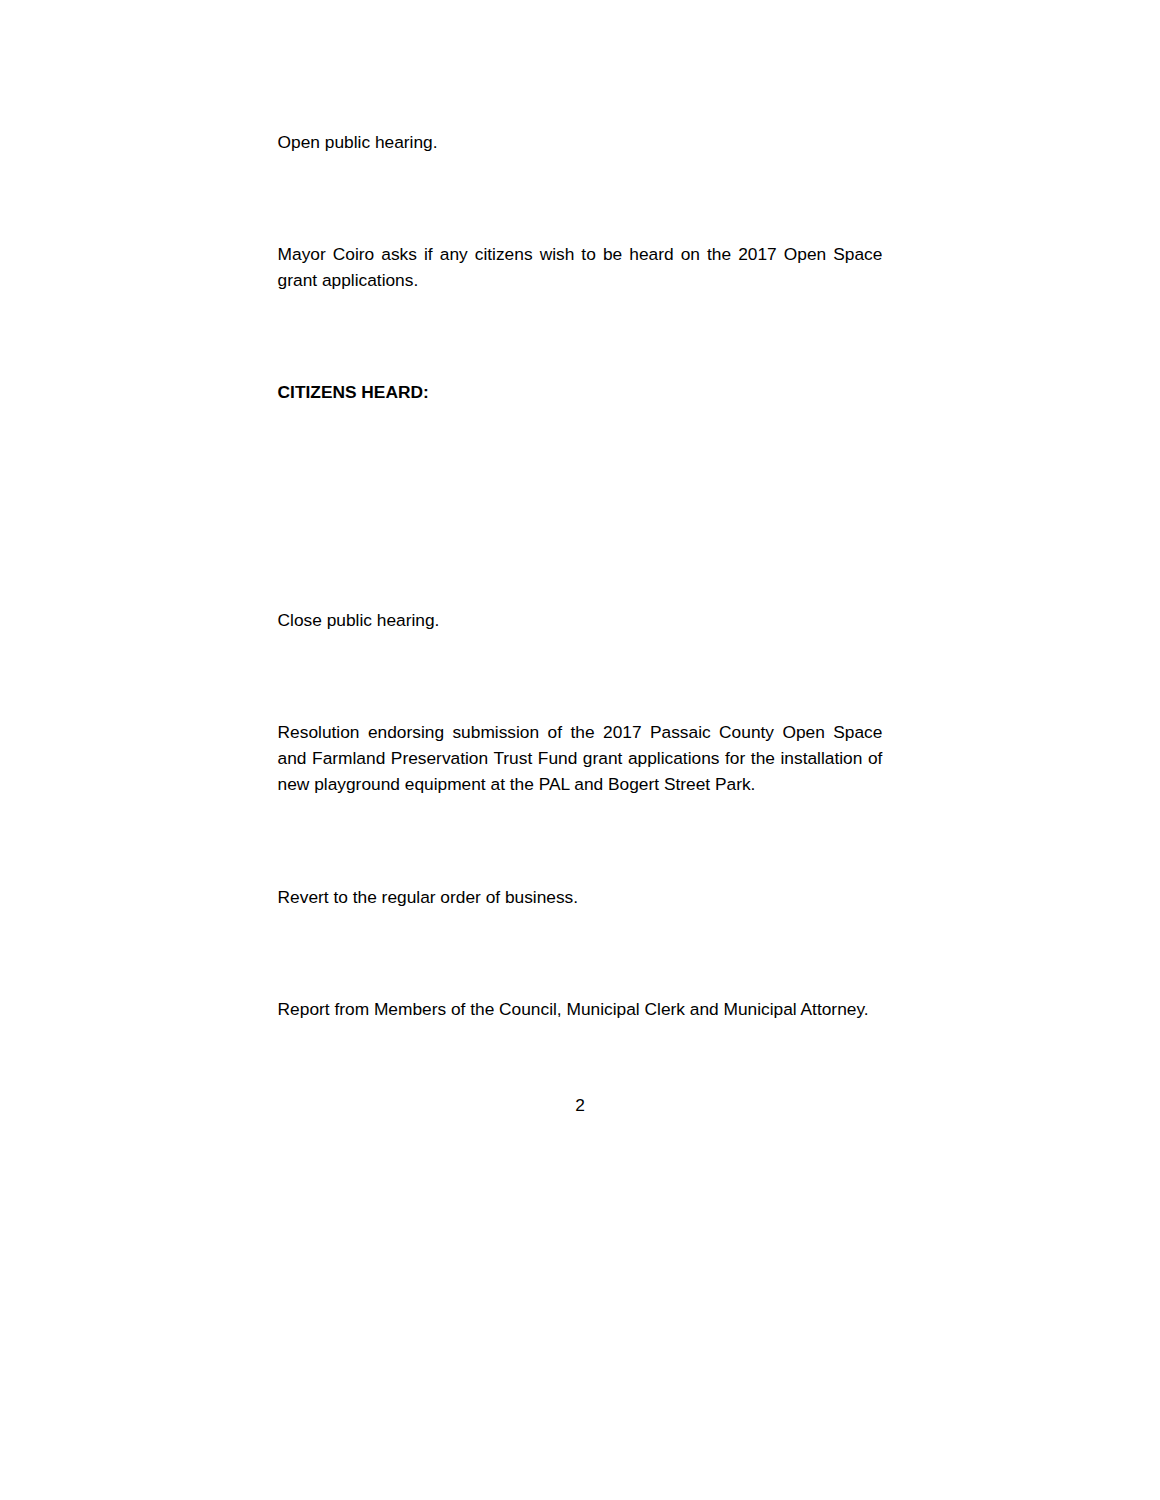Open public hearing.
Mayor Coiro asks if any citizens wish to be heard on the 2017 Open Space grant applications.
CITIZENS HEARD:
Close public hearing.
Resolution endorsing submission of the 2017 Passaic County Open Space and Farmland Preservation Trust Fund grant applications for the installation of new playground equipment at the PAL and Bogert Street Park.
Revert to the regular order of business.
Report from Members of the Council, Municipal Clerk and Municipal Attorney.
2